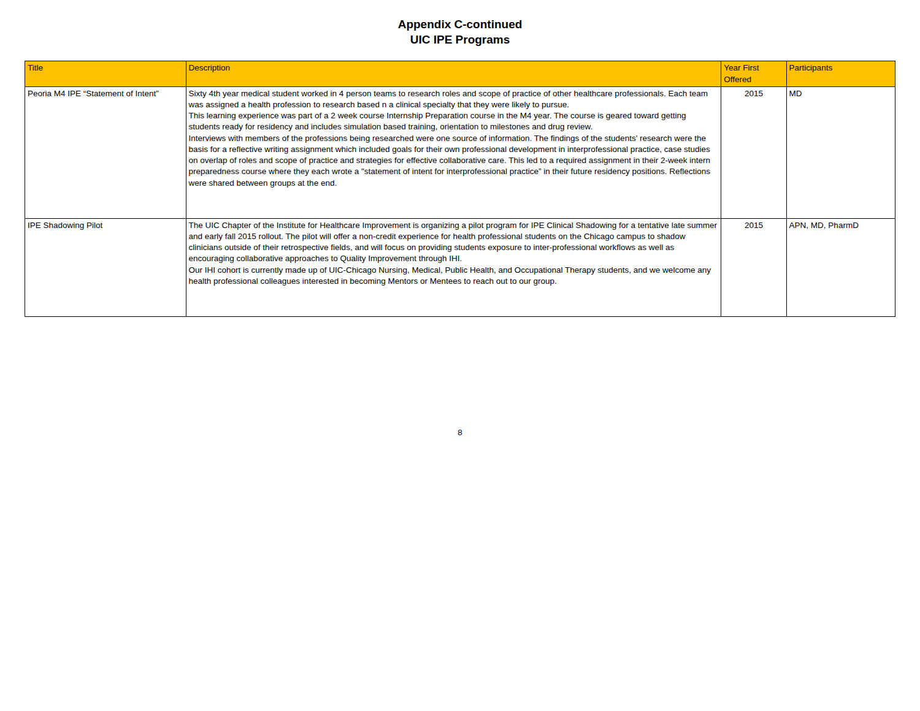Appendix C-continued UIC IPE Programs
| Title | Description | Year First Offered | Participants |
| --- | --- | --- | --- |
| Peoria M4 IPE “Statement of Intent” | Sixty 4th year medical student worked in 4 person teams to research roles and scope of practice of other healthcare professionals. Each team was assigned a health profession to research based n a clinical specialty that they were likely to pursue. This learning experience was part of a 2 week course Internship Preparation course in the M4 year. The course is geared toward getting students ready for residency and includes simulation based training, orientation to milestones and drug review. Interviews with members of the professions being researched were one source of information. The findings of the students' research were the basis for a reflective writing assignment which included goals for their own professional development in interprofessional practice, case studies on overlap of roles and scope of practice and strategies for effective collaborative care. This led to a required assignment in their 2-week intern preparedness course where they each wrote a "statement of intent for interprofessional practice” in their future residency positions. Reflections were shared between groups at the end. | 2015 | MD |
| IPE Shadowing Pilot | The UIC Chapter of the Institute for Healthcare Improvement is organizing a pilot program for IPE Clinical Shadowing for a tentative late summer and early fall 2015 rollout. The pilot will offer a non-credit experience for health professional students on the Chicago campus to shadow clinicians outside of their retrospective fields, and will focus on providing students exposure to inter-professional workflows as well as encouraging collaborative approaches to Quality Improvement through IHI. Our IHI cohort is currently made up of UIC-Chicago Nursing, Medical, Public Health, and Occupational Therapy students, and we welcome any health professional colleagues interested in becoming Mentors or Mentees to reach out to our group. | 2015 | APN, MD, PharmD |
8